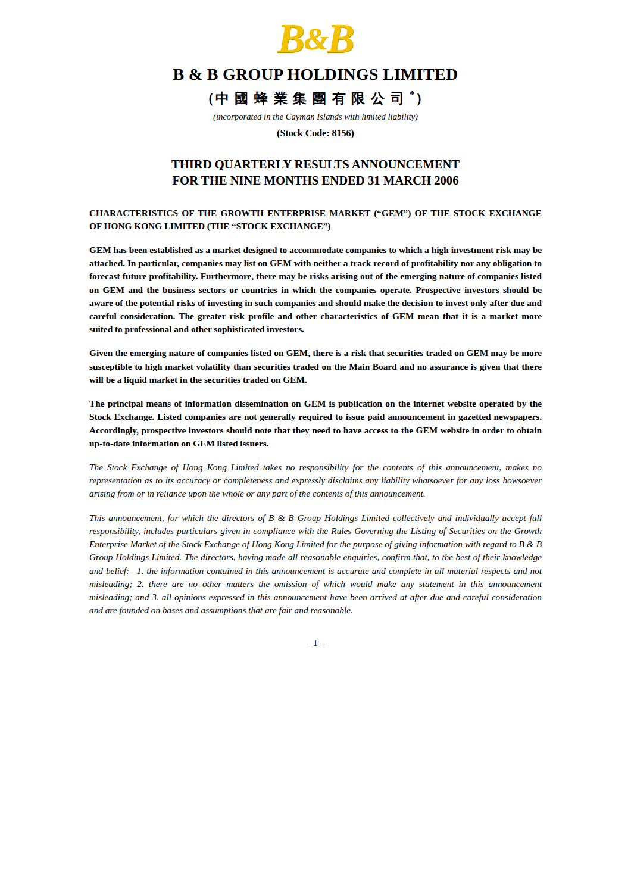B&B
B & B GROUP HOLDINGS LIMITED
（中 國 蜂 業 集 團 有 限 公 司 *）
(incorporated in the Cayman Islands with limited liability)
(Stock Code: 8156)
THIRD QUARTERLY RESULTS ANNOUNCEMENT
FOR THE NINE MONTHS ENDED 31 MARCH 2006
CHARACTERISTICS OF THE GROWTH ENTERPRISE MARKET (“GEM”) OF THE STOCK EXCHANGE OF HONG KONG LIMITED (THE “STOCK EXCHANGE”)
GEM has been established as a market designed to accommodate companies to which a high investment risk may be attached. In particular, companies may list on GEM with neither a track record of profitability nor any obligation to forecast future profitability. Furthermore, there may be risks arising out of the emerging nature of companies listed on GEM and the business sectors or countries in which the companies operate. Prospective investors should be aware of the potential risks of investing in such companies and should make the decision to invest only after due and careful consideration. The greater risk profile and other characteristics of GEM mean that it is a market more suited to professional and other sophisticated investors.
Given the emerging nature of companies listed on GEM, there is a risk that securities traded on GEM may be more susceptible to high market volatility than securities traded on the Main Board and no assurance is given that there will be a liquid market in the securities traded on GEM.
The principal means of information dissemination on GEM is publication on the internet website operated by the Stock Exchange. Listed companies are not generally required to issue paid announcement in gazetted newspapers. Accordingly, prospective investors should note that they need to have access to the GEM website in order to obtain up-to-date information on GEM listed issuers.
The Stock Exchange of Hong Kong Limited takes no responsibility for the contents of this announcement, makes no representation as to its accuracy or completeness and expressly disclaims any liability whatsoever for any loss howsoever arising from or in reliance upon the whole or any part of the contents of this announcement.
This announcement, for which the directors of B & B Group Holdings Limited collectively and individually accept full responsibility, includes particulars given in compliance with the Rules Governing the Listing of Securities on the Growth Enterprise Market of the Stock Exchange of Hong Kong Limited for the purpose of giving information with regard to B & B Group Holdings Limited. The directors, having made all reasonable enquiries, confirm that, to the best of their knowledge and belief:– 1. the information contained in this announcement is accurate and complete in all material respects and not misleading; 2. there are no other matters the omission of which would make any statement in this announcement misleading; and 3. all opinions expressed in this announcement have been arrived at after due and careful consideration and are founded on bases and assumptions that are fair and reasonable.
– 1 –